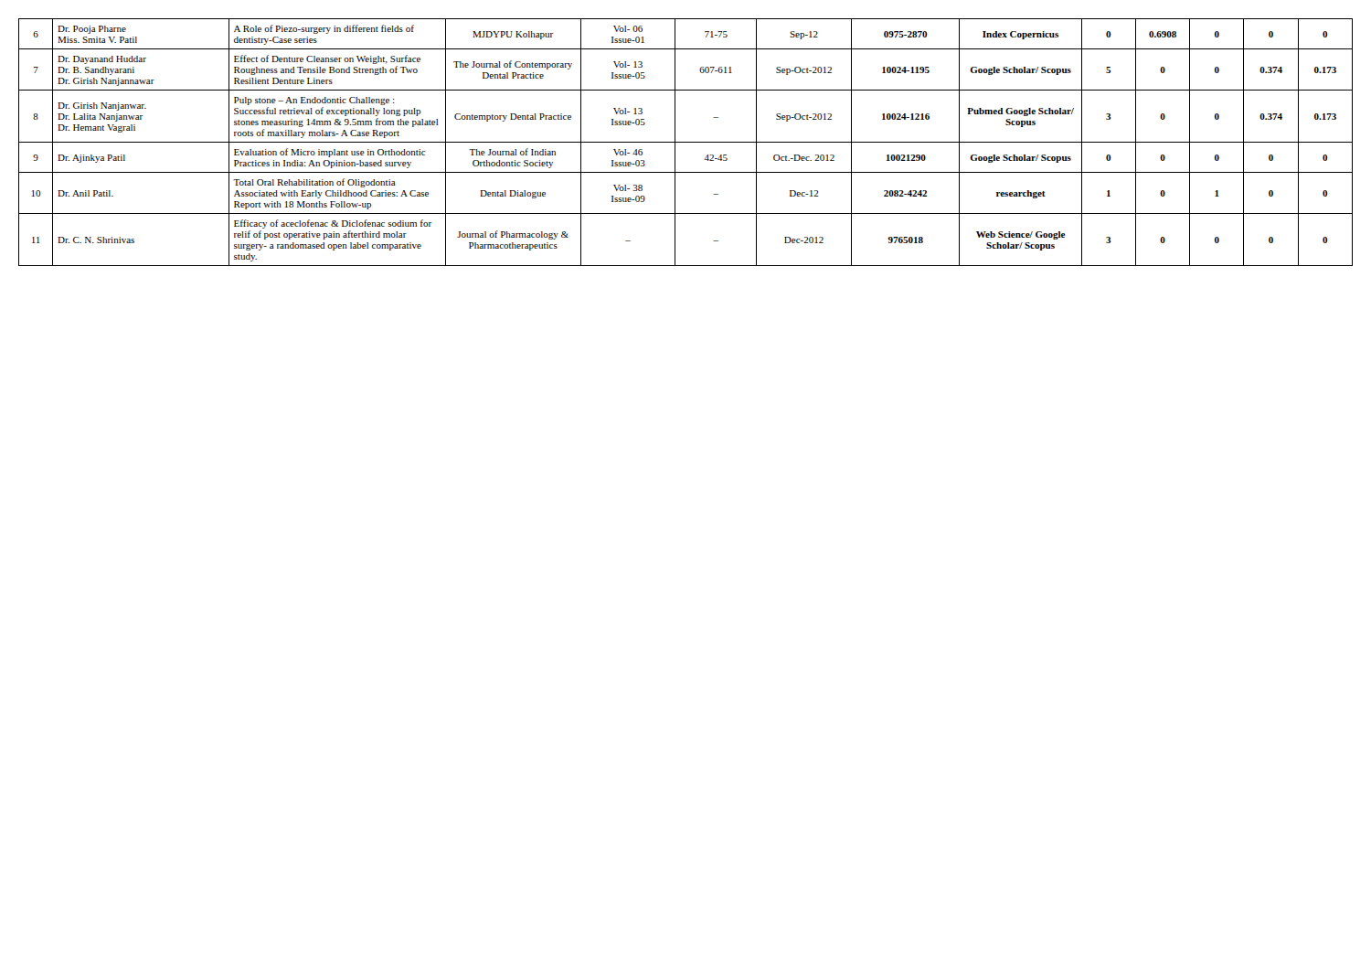| 6 | Dr. Pooja Pharne Miss. Smita V. Patil | A Role of Piezo-surgery in different fields of dentistry-Case series | MJDYPU Kolhapur | Vol- 06 Issue-01 | 71-75 | Sep-12 | 0975-2870 | Index Copernicus | 0 | 0.6908 | 0 | 0 | 0 |
| 7 | Dr. Dayanand Huddar Dr. B. Sandhyarani Dr. Girish Nanjannawar | Effect of Denture Cleanser on Weight, Surface Roughness and Tensile Bond Strength of Two Resilient Denture Liners | The Journal of Contemporary Dental Practice | Vol- 13 Issue-05 | 607-611 | Sep-Oct-2012 | 10024-1195 | Google Scholar/ Scopus | 5 | 0 | 0 | 0.374 | 0.173 |
| 8 | Dr. Girish Nanjanwar. Dr. Lalita Nanjanwar Dr. Hemant Vagrali | Pulp stone – An Endodontic Challenge : Successful retrieval of exceptionally long pulp stones measuring 14mm & 9.5mm from the palatel roots of maxillary molars- A Case Report | Contemptory Dental Practice | Vol- 13 Issue-05 | – | Sep-Oct-2012 | 10024-1216 | Pubmed Google Scholar/ Scopus | 3 | 0 | 0 | 0.374 | 0.173 |
| 9 | Dr. Ajinkya Patil | Evaluation of Micro implant use in Orthodontic Practices in India: An Opinion-based survey | The Journal of Indian Orthodontic Society | Vol- 46 Issue-03 | 42-45 | Oct.-Dec. 2012 | 10021290 | Google Scholar/ Scopus | 0 | 0 | 0 | 0 | 0 |
| 10 | Dr. Anil Patil. | Total Oral Rehabilitation of Oligodontia Associated with Early Childhood Caries: A Case Report with 18 Months Follow-up | Dental Dialogue | Vol- 38 Issue-09 | – | Dec-12 | 2082-4242 | researchget | 1 | 0 | 1 | 0 | 0 |
| 11 | Dr. C. N. Shrinivas | Efficacy of aceclofenac & Diclofenac sodium for relif of post operative pain afterthird molar surgery- a randomased open label comparative study. | Journal of Pharmacology & Pharmacotherapeutics | – | – | Dec-2012 | 9765018 | Web Science/ Google Scholar/ Scopus | 3 | 0 | 0 | 0 | 0 |